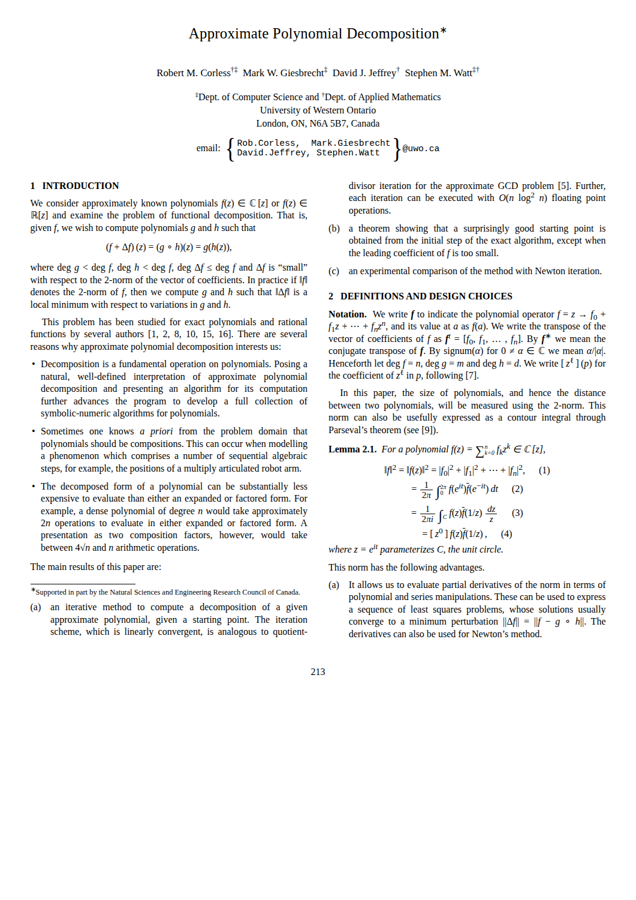Approximate Polynomial Decomposition∗
Robert M. Corless†‡ Mark W. Giesbrecht‡ David J. Jeffrey† Stephen M. Watt‡†
‡Dept. of Computer Science and †Dept. of Applied Mathematics
University of Western Ontario
London, ON, N6A 5B7, Canada
email: { Rob.Corless, Mark.Giesbrecht
David.Jeffrey, Stephen.Watt } @uwo.ca
1 INTRODUCTION
We consider approximately known polynomials f(z) ∈ ℂ [z] or f(z) ∈ ℝ[z] and examine the problem of functional decomposition. That is, given f, we wish to compute polynomials g and h such that
(f + Δf) (z) = (g ∘ h)(z) = g(h(z)),
where deg g < deg f, deg h < deg f, deg Δf ≤ deg f and Δf is “small” with respect to the 2-norm of the vector of coefficients. In practice if ‖f‖ denotes the 2-norm of f, then we compute g and h such that ‖Δf‖ is a local minimum with respect to variations in g and h.
This problem has been studied for exact polynomials and rational functions by several authors [1, 2, 8, 10, 15, 16]. There are several reasons why approximate polynomial decomposition interests us:
Decomposition is a fundamental operation on polynomials. Posing a natural, well-defined interpretation of approximate polynomial decomposition and presenting an algorithm for its computation further advances the program to develop a full collection of symbolic-numeric algorithms for polynomials.
Sometimes one knows a priori from the problem domain that polynomials should be compositions. This can occur when modelling a phenomenon which comprises a number of sequential algebraic steps, for example, the positions of a multiply articulated robot arm.
The decomposed form of a polynomial can be substantially less expensive to evaluate than either an expanded or factored form. For example, a dense polynomial of degree n would take approximately 2n operations to evaluate in either expanded or factored form. A presentation as two composition factors, however, would take between 4√n and n arithmetic operations.
The main results of this paper are:
∗Supported in part by the Natural Sciences and Engineering Research Council of Canada.
an iterative method to compute a decomposition of a given approximate polynomial, given a starting point. The iteration scheme, which is linearly convergent, is analogous to quotient-divisor iteration for the approximate GCD problem [5]. Further, each iteration can be executed with O(n log2 n) floating point operations.
a theorem showing that a surprisingly good starting point is obtained from the initial step of the exact algorithm, except when the leading coefficient of f is too small.
an experimental comparison of the method with Newton iteration.
2 DEFINITIONS AND DESIGN CHOICES
Notation. We write f to indicate the polynomial operator f = z → f0 + f1z + ⋯ + fnzn, and its value at a as f(a). We write the transpose of the vector of coefficients of f as ft = [f0, f1, … , fn]. By f∗ we mean the conjugate transpose of f. By signum(α) for 0 ≠ α ∈ ℂ we mean α/|α|. Henceforth let deg f = n, deg g = m and deg h = d. We write [ zℓ ] (p) for the coefficient of zℓ in p, following [7].
In this paper, the size of polynomials, and hence the distance between two polynomials, will be measured using the 2-norm. This norm can also be usefully expressed as a contour integral through Parseval’s theorem (see [9]).
Lemma 2.1. For a polynomial f(z) = ∑nk=0 fkzk ∈ ℂ [z],
‖f‖2 = ‖f(z)‖2 = |f0|2 + |f1|2 + ⋯ + |fn|2, (1)
= 12π ∫2π 0 f(eit)f(e−it) dt (2)
= 12πi ∫ C f(z)f(1/z) dz z (3)
= [ z0 ] f(z)f(1/z) , (4)
where z = eit parameterizes C, the unit circle.
This norm has the following advantages.
It allows us to evaluate partial derivatives of the norm in terms of polynomial and series manipulations. These can be used to express a sequence of least squares problems, whose solutions usually converge to a minimum perturbation ||Δf|| = ||f − g ∘ h||. The derivatives can also be used for Newton’s method.
213